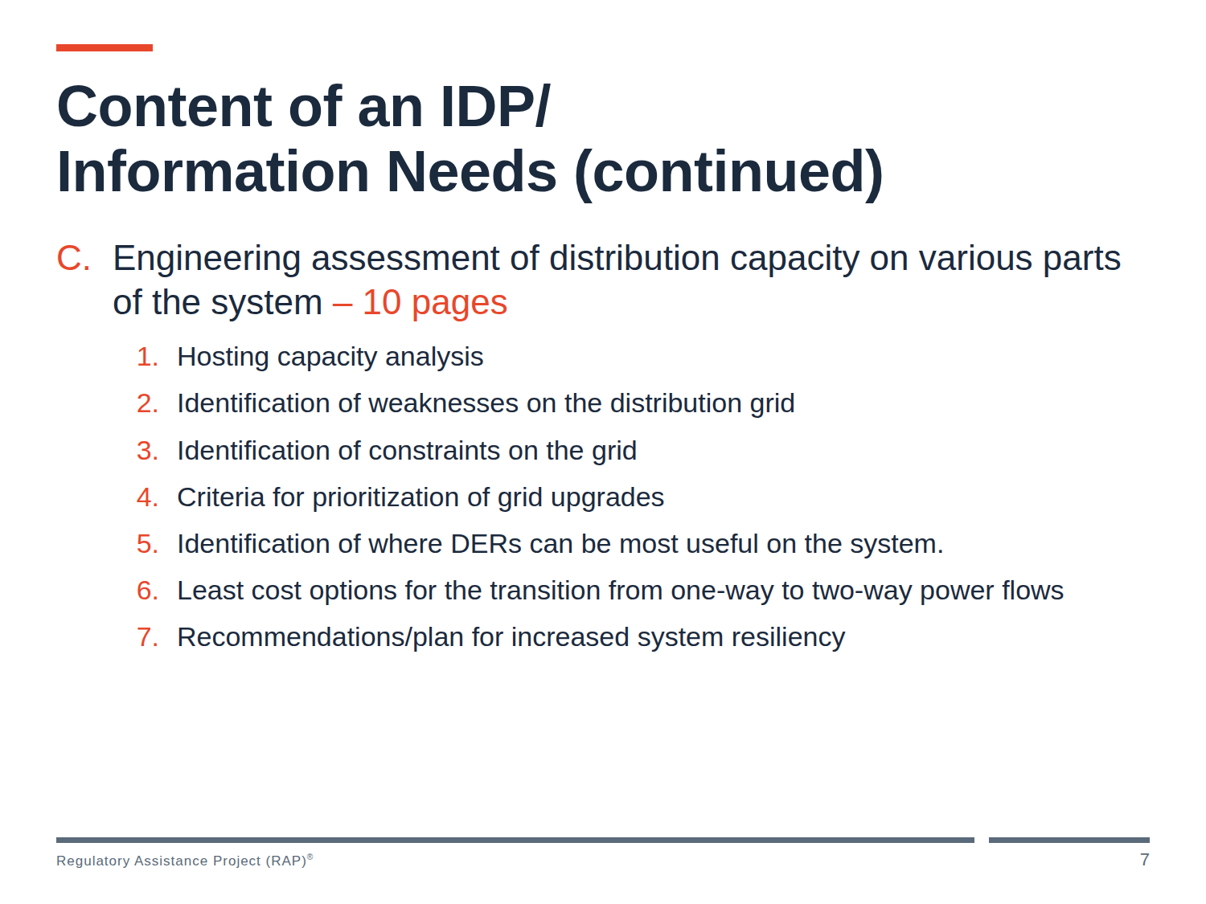Content of an IDP/
Information Needs (continued)
C.
Engineering assessment of distribution capacity on various parts of the system – 10 pages
1. Hosting capacity analysis
2. Identification of weaknesses on the distribution grid
3. Identification of constraints on the grid
4. Criteria for prioritization of grid upgrades
5. Identification of where DERs can be most useful on the system.
6. Least cost options for the transition from one-way to two-way power flows
7. Recommendations/plan for increased system resiliency
Regulatory Assistance Project (RAP)® 7